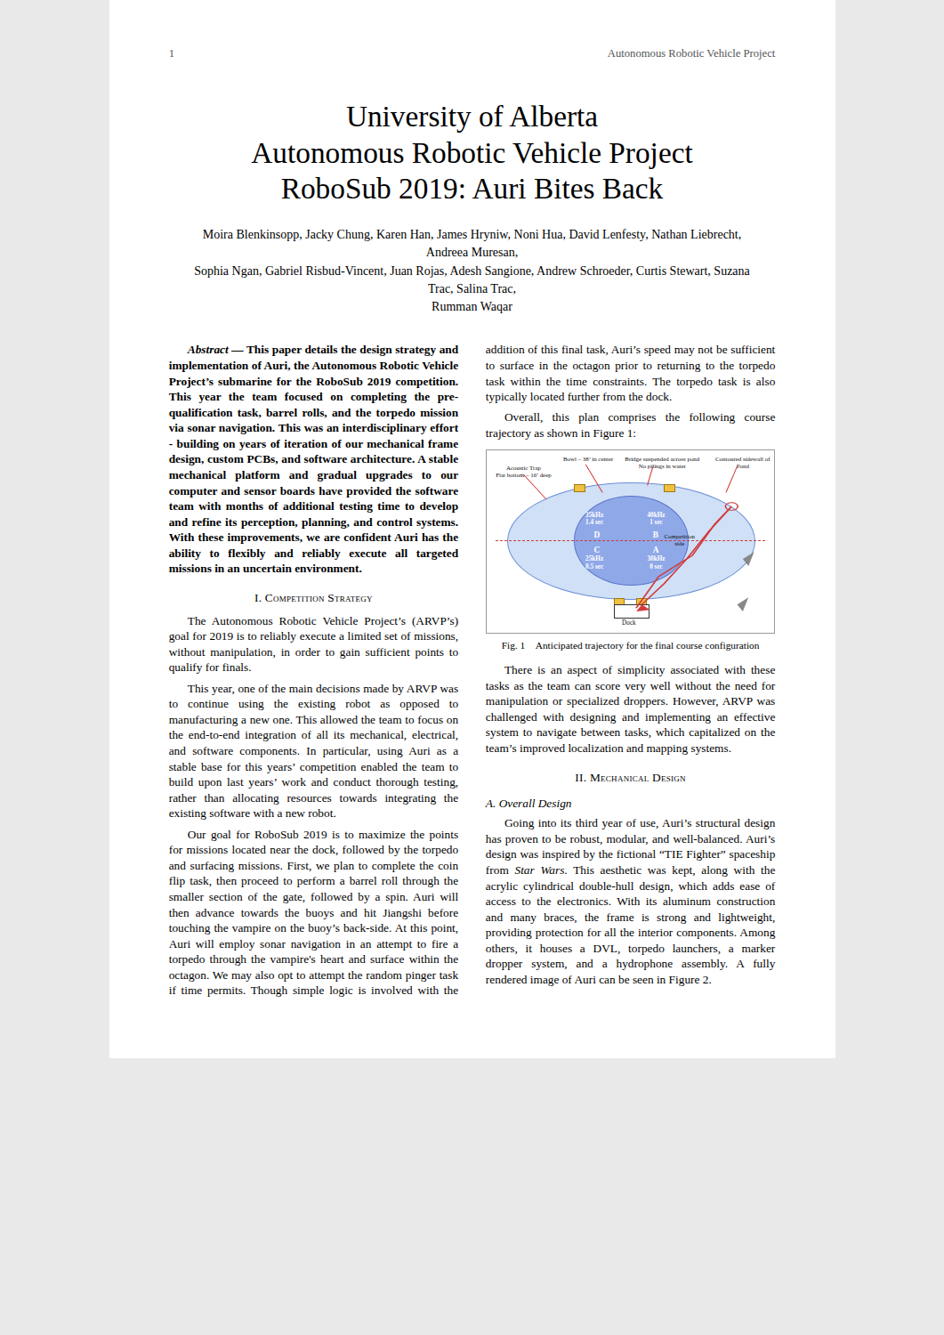1 Autonomous Robotic Vehicle Project
University of Alberta
Autonomous Robotic Vehicle Project
RoboSub 2019: Auri Bites Back
Moira Blenkinsopp, Jacky Chung, Karen Han, James Hryniw, Noni Hua, David Lenfesty, Nathan Liebrecht, Andreea Muresan,
Sophia Ngan, Gabriel Risbud-Vincent, Juan Rojas, Adesh Sangione, Andrew Schroeder, Curtis Stewart, Suzana Trac, Salina Trac,
Rumman Waqar
Abstract — This paper details the design strategy and implementation of Auri, the Autonomous Robotic Vehicle Project’s submarine for the RoboSub 2019 competition. This year the team focused on completing the pre-qualification task, barrel rolls, and the torpedo mission via sonar navigation. This was an interdisciplinary effort - building on years of iteration of our mechanical frame design, custom PCBs, and software architecture. A stable mechanical platform and gradual upgrades to our computer and sensor boards have provided the software team with months of additional testing time to develop and refine its perception, planning, and control systems. With these improvements, we are confident Auri has the ability to flexibly and reliably execute all targeted missions in an uncertain environment.
I. Competition Strategy
The Autonomous Robotic Vehicle Project’s (ARVP’s) goal for 2019 is to reliably execute a limited set of missions, without manipulation, in order to gain sufficient points to qualify for finals.
This year, one of the main decisions made by ARVP was to continue using the existing robot as opposed to manufacturing a new one. This allowed the team to focus on the end-to-end integration of all its mechanical, electrical, and software components. In particular, using Auri as a stable base for this years’ competition enabled the team to build upon last years’ work and conduct thorough testing, rather than allocating resources towards integrating the existing software with a new robot.
Our goal for RoboSub 2019 is to maximize the points for missions located near the dock, followed by the torpedo and surfacing missions. First, we plan to complete the coin flip task, then proceed to perform a barrel roll through the smaller section of the gate, followed by a spin. Auri will then advance towards the buoys and hit Jiangshi before touching the vampire on the buoy’s back-side. At this point, Auri will employ sonar navigation in an attempt to fire a torpedo through the vampire's heart and surface within the octagon. We may also opt to attempt the random pinger task if time permits. Though simple logic is involved with the addition of this final task, Auri’s speed may not be sufficient to surface in the octagon prior to returning to the torpedo task within the time constraints. The torpedo task is also typically located further from the dock.
Overall, this plan comprises the following course trajectory as shown in Figure 1:
35kHz
1.4 sec
D
40kHz
1 sec
B
25kHz
0.5 sec
C
30kHz
0 sec
A
Competition
side
Dock
Acoustic Trap
Flat bottom – 16’ deep
Bowl – 38’ in center
Bridge suspended across pond
No pilings in water
Contoured sidewall of Pond
Fig. 1 Anticipated trajectory for the final course configuration
There is an aspect of simplicity associated with these tasks as the team can score very well without the need for manipulation or specialized droppers. However, ARVP was challenged with designing and implementing an effective system to navigate between tasks, which capitalized on the team’s improved localization and mapping systems.
II. Mechanical Design
A. Overall Design
Going into its third year of use, Auri’s structural design has proven to be robust, modular, and well-balanced. Auri’s design was inspired by the fictional “TIE Fighter” spaceship from Star Wars. This aesthetic was kept, along with the acrylic cylindrical double-hull design, which adds ease of access to the electronics. With its aluminum construction and many braces, the frame is strong and lightweight, providing protection for all the interior components. Among others, it houses a DVL, torpedo launchers, a marker dropper system, and a hydrophone assembly. A fully rendered image of Auri can be seen in Figure 2.